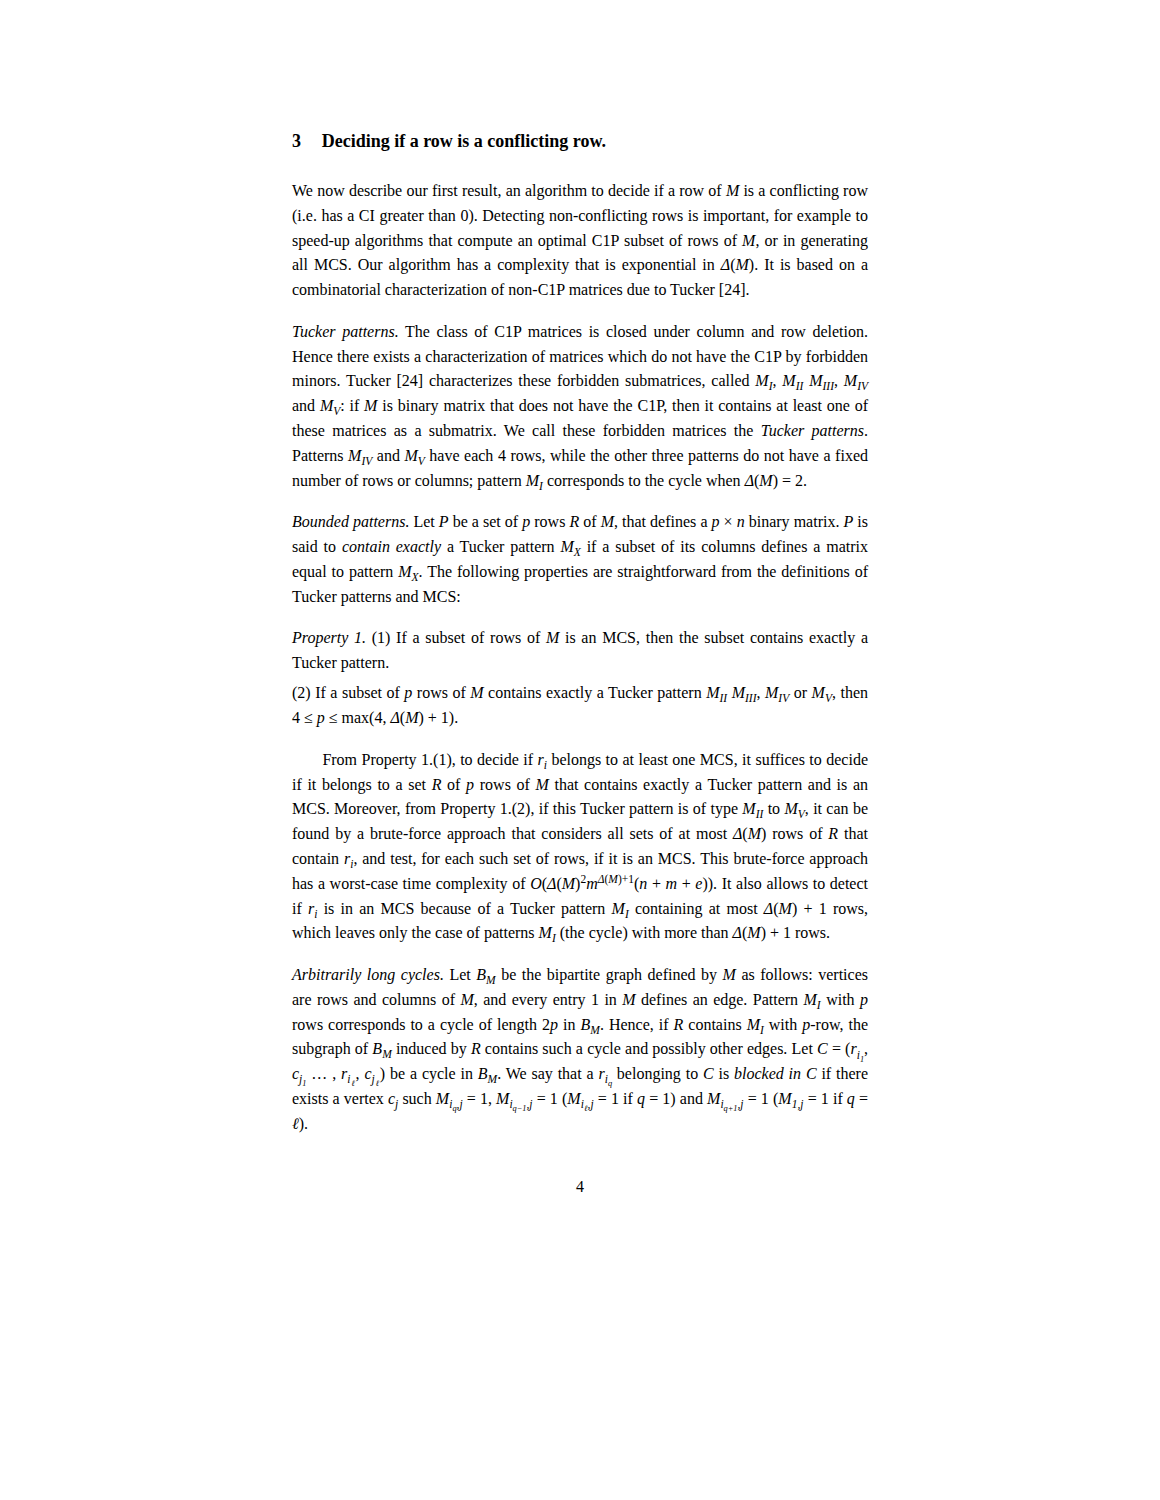3 Deciding if a row is a conflicting row.
We now describe our first result, an algorithm to decide if a row of M is a conflicting row (i.e. has a CI greater than 0). Detecting non-conflicting rows is important, for example to speed-up algorithms that compute an optimal C1P subset of rows of M, or in generating all MCS. Our algorithm has a complexity that is exponential in Δ(M). It is based on a combinatorial characterization of non-C1P matrices due to Tucker [24].
Tucker patterns. The class of C1P matrices is closed under column and row deletion. Hence there exists a characterization of matrices which do not have the C1P by forbidden minors. Tucker [24] characterizes these forbidden submatrices, called MI, MII MIII, MIV and MV: if M is binary matrix that does not have the C1P, then it contains at least one of these matrices as a submatrix. We call these forbidden matrices the Tucker patterns. Patterns MIV and MV have each 4 rows, while the other three patterns do not have a fixed number of rows or columns; pattern MI corresponds to the cycle when Δ(M) = 2.
Bounded patterns. Let P be a set of p rows R of M, that defines a p × n binary matrix. P is said to contain exactly a Tucker pattern MX if a subset of its columns defines a matrix equal to pattern MX. The following properties are straightforward from the definitions of Tucker patterns and MCS:
Property 1. (1) If a subset of rows of M is an MCS, then the subset contains exactly a Tucker pattern.
(2) If a subset of p rows of M contains exactly a Tucker pattern MII MIII, MIV or MV, then 4 ≤ p ≤ max(4, Δ(M) + 1).
From Property 1.(1), to decide if ri belongs to at least one MCS, it suffices to decide if it belongs to a set R of p rows of M that contains exactly a Tucker pattern and is an MCS. Moreover, from Property 1.(2), if this Tucker pattern is of type MII to MV, it can be found by a brute-force approach that considers all sets of at most Δ(M) rows of R that contain ri, and test, for each such set of rows, if it is an MCS. This brute-force approach has a worst-case time complexity of O(Δ(M)2mΔ(M)+1(n + m + e)). It also allows to detect if ri is in an MCS because of a Tucker pattern MI containing at most Δ(M) + 1 rows, which leaves only the case of patterns MI (the cycle) with more than Δ(M) + 1 rows.
Arbitrarily long cycles. Let BM be the bipartite graph defined by M as follows: vertices are rows and columns of M, and every entry 1 in M defines an edge. Pattern MI with p rows corresponds to a cycle of length 2p in BM. Hence, if R contains MI with p-row, the subgraph of BM induced by R contains such a cycle and possibly other edges. Let C = (ri1, cj1 … , riℓ, cjℓ) be a cycle in BM. We say that a riq belonging to C is blocked in C if there exists a vertex cj such Miq,j = 1, Miq−1,j = 1 (Miℓ,j = 1 if q = 1) and Miq+1,j = 1 (M1,j = 1 if q = ℓ).
4